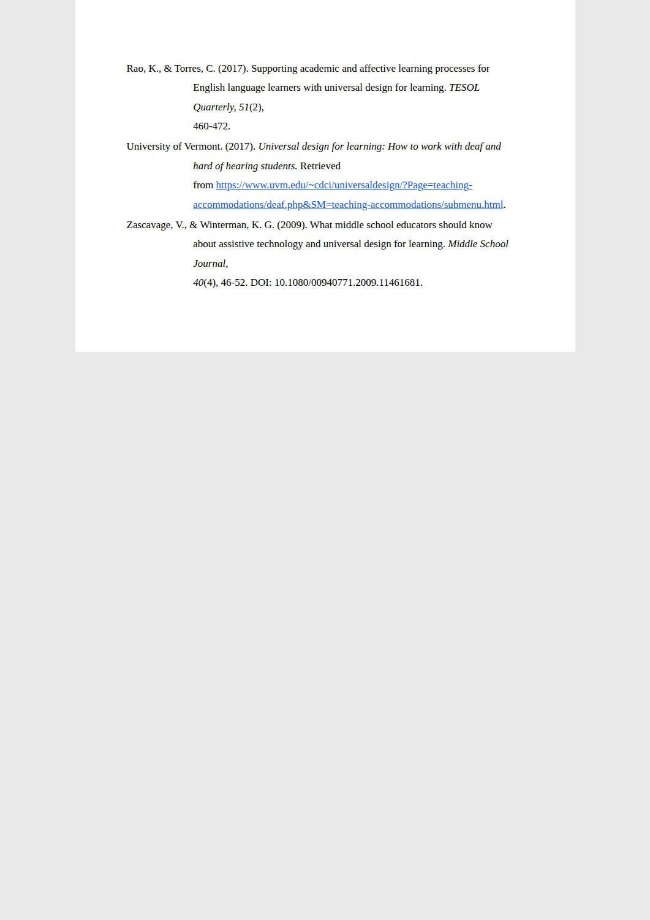Rao, K., & Torres, C. (2017). Supporting academic and affective learning processes for English language learners with universal design for learning. TESOL Quarterly, 51(2), 460-472.
University of Vermont. (2017). Universal design for learning: How to work with deaf and hard of hearing students. Retrieved from https://www.uvm.edu/~cdci/universaldesign/?Page=teaching- accommodations/deaf.php&SM=teaching-accommodations/submenu.html.
Zascavage, V., & Winterman, K. G. (2009). What middle school educators should know about assistive technology and universal design for learning. Middle School Journal, 40(4), 46-52. DOI: 10.1080/00940771.2009.11461681.